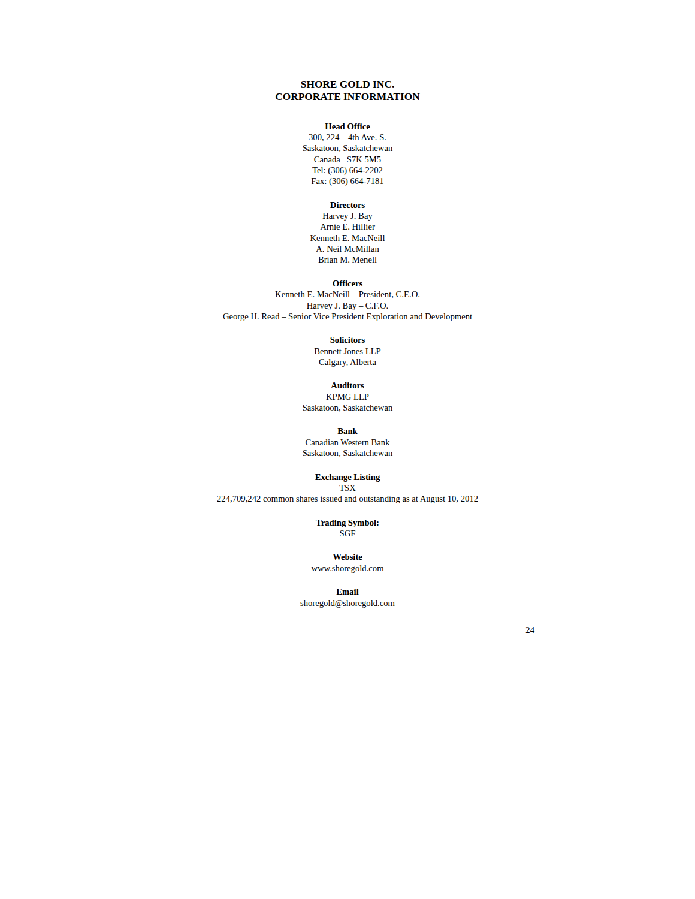SHORE GOLD INC.
CORPORATE INFORMATION
Head Office
300, 224 – 4th Ave. S.
Saskatoon, Saskatchewan
Canada S7K 5M5
Tel: (306) 664-2202
Fax: (306) 664-7181
Directors
Harvey J. Bay
Arnie E. Hillier
Kenneth E. MacNeill
A. Neil McMillan
Brian M. Menell
Officers
Kenneth E. MacNeill – President, C.E.O.
Harvey J. Bay – C.F.O.
George H. Read – Senior Vice President Exploration and Development
Solicitors
Bennett Jones LLP
Calgary, Alberta
Auditors
KPMG LLP
Saskatoon, Saskatchewan
Bank
Canadian Western Bank
Saskatoon, Saskatchewan
Exchange Listing
TSX
224,709,242 common shares issued and outstanding as at August 10, 2012
Trading Symbol:
SGF
Website
www.shoregold.com
Email
shoregold@shoregold.com
24